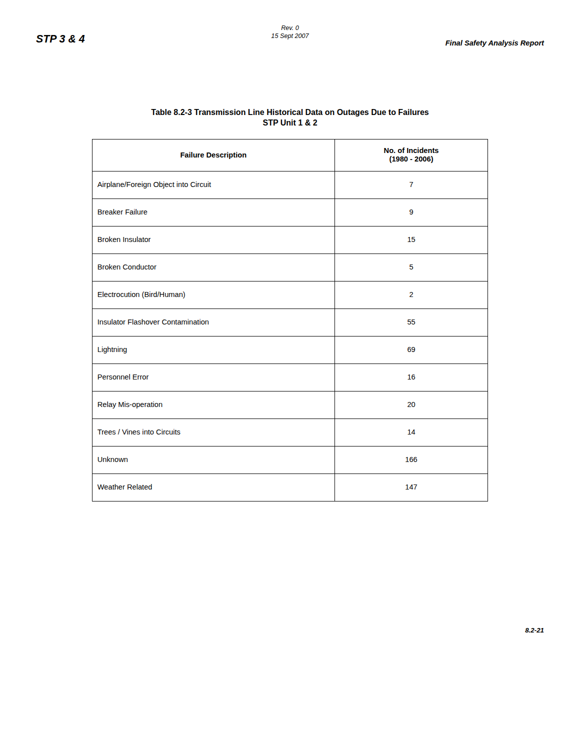STP 3 & 4
Rev. 0
15 Sept 2007
Final Safety Analysis Report
Table 8.2-3 Transmission Line Historical Data on Outages Due to Failures
STP Unit 1 & 2
| Failure Description | No. of Incidents (1980 - 2006) |
| --- | --- |
| Airplane/Foreign Object into Circuit | 7 |
| Breaker Failure | 9 |
| Broken Insulator | 15 |
| Broken Conductor | 5 |
| Electrocution (Bird/Human) | 2 |
| Insulator Flashover Contamination | 55 |
| Lightning | 69 |
| Personnel Error | 16 |
| Relay Mis-operation | 20 |
| Trees / Vines into Circuits | 14 |
| Unknown | 166 |
| Weather Related | 147 |
8.2-21